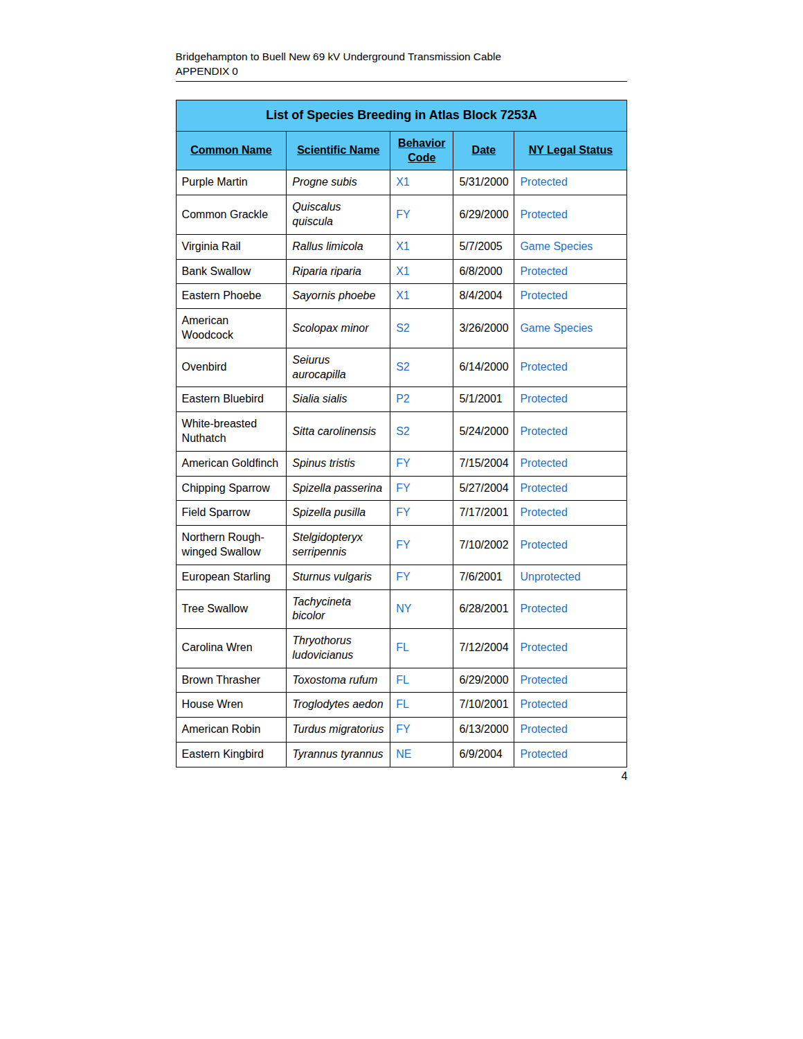Bridgehampton to Buell New 69 kV Underground Transmission Cable
APPENDIX 0
| List of Species Breeding in Atlas Block 7253A |
| --- |
| Common Name | Scientific Name | Behavior Code | Date | NY Legal Status |
| Purple Martin | Progne subis | X1 | 5/31/2000 | Protected |
| Common Grackle | Quiscalus quiscula | FY | 6/29/2000 | Protected |
| Virginia Rail | Rallus limicola | X1 | 5/7/2005 | Game Species |
| Bank Swallow | Riparia riparia | X1 | 6/8/2000 | Protected |
| Eastern Phoebe | Sayornis phoebe | X1 | 8/4/2004 | Protected |
| American Woodcock | Scolopax minor | S2 | 3/26/2000 | Game Species |
| Ovenbird | Seiurus aurocapilla | S2 | 6/14/2000 | Protected |
| Eastern Bluebird | Sialia sialis | P2 | 5/1/2001 | Protected |
| White-breasted Nuthatch | Sitta carolinensis | S2 | 5/24/2000 | Protected |
| American Goldfinch | Spinus tristis | FY | 7/15/2004 | Protected |
| Chipping Sparrow | Spizella passerina | FY | 5/27/2004 | Protected |
| Field Sparrow | Spizella pusilla | FY | 7/17/2001 | Protected |
| Northern Rough-winged Swallow | Stelgidopteryx serripennis | FY | 7/10/2002 | Protected |
| European Starling | Sturnus vulgaris | FY | 7/6/2001 | Unprotected |
| Tree Swallow | Tachycineta bicolor | NY | 6/28/2001 | Protected |
| Carolina Wren | Thryothorus ludovicianus | FL | 7/12/2004 | Protected |
| Brown Thrasher | Toxostoma rufum | FL | 6/29/2000 | Protected |
| House Wren | Troglodytes aedon | FL | 7/10/2001 | Protected |
| American Robin | Turdus migratorius | FY | 6/13/2000 | Protected |
| Eastern Kingbird | Tyrannus tyrannus | NE | 6/9/2004 | Protected |
4